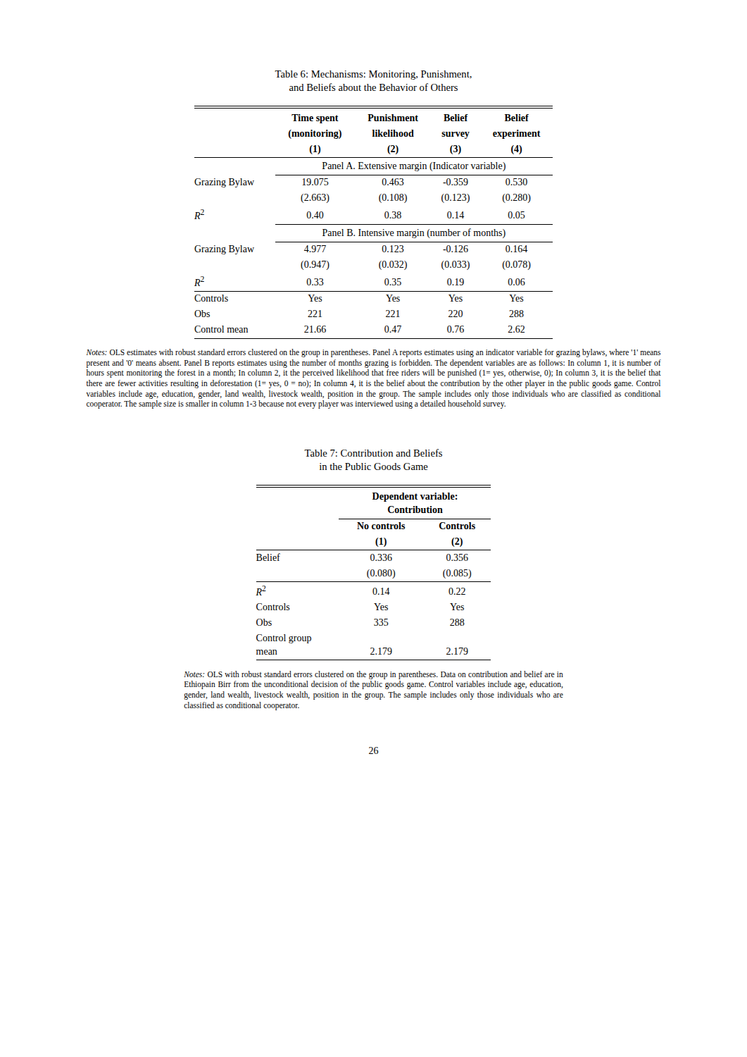Table 6: Mechanisms: Monitoring, Punishment,
and Beliefs about the Behavior of Others
| | Time spent | Punishment | Belief | Belief |
| --- | --- | --- | --- | --- |
| | (monitoring) | likelihood | survey | experiment |
| | (1) | (2) | (3) | (4) |
| | Panel A. Extensive margin (Indicator variable) |
| Grazing Bylaw | 19.075 | 0.463 | -0.359 | 0.530 |
| | (2.663) | (0.108) | (0.123) | (0.280) |
| R 2 | 0.40 | 0.38 | 0.14 | 0.05 |
| | Panel B. Intensive margin (number of months) |
| Grazing Bylaw | 4.977 | 0.123 | -0.126 | 0.164 |
| | (0.947) | (0.032) | (0.033) | (0.078) |
| R 2 | 0.33 | 0.35 | 0.19 | 0.06 |
| Controls | Yes | Yes | Yes | Yes |
| Obs | 221 | 221 | 220 | 288 |
| Control mean | 21.66 | 0.47 | 0.76 | 2.62 |
Notes: OLS estimates with robust standard errors clustered on the group in parentheses. Panel A reports estimates using an indicator variable for grazing bylaws, where '1' means present and '0' means absent. Panel B reports estimates using the number of months grazing is forbidden. The dependent variables are as follows: In column 1, it is number of hours spent monitoring the forest in a month; In column 2, it the perceived likelihood that free riders will be punished (1= yes, otherwise, 0); In column 3, it is the belief that there are fewer activities resulting in deforestation (1= yes, 0 = no); In column 4, it is the belief about the contribution by the other player in the public goods game. Control variables include age, education, gender, land wealth, livestock wealth, position in the group. The sample includes only those individuals who are classified as conditional cooperator. The sample size is smaller in column 1-3 because not every player was interviewed using a detailed household survey.
Table 7: Contribution and Beliefs
in the Public Goods Game
| | Dependent variable: Contribution |
| --- | --- |
| | No controls | Controls |
| | (1) | (2) |
| Belief | 0.336 | 0.356 |
| | (0.080) | (0.085) |
| R 2 | 0.14 | 0.22 |
| Controls | Yes | Yes |
| Obs | 335 | 288 |
| Control group mean | 2.179 | 2.179 |
Notes: OLS with robust standard errors clustered on the group in parentheses. Data on contribution and belief are in Ethiopain Birr from the unconditional decision of the public goods game. Control variables include age, education, gender, land wealth, livestock wealth, position in the group. The sample includes only those individuals who are classified as conditional cooperator.
26